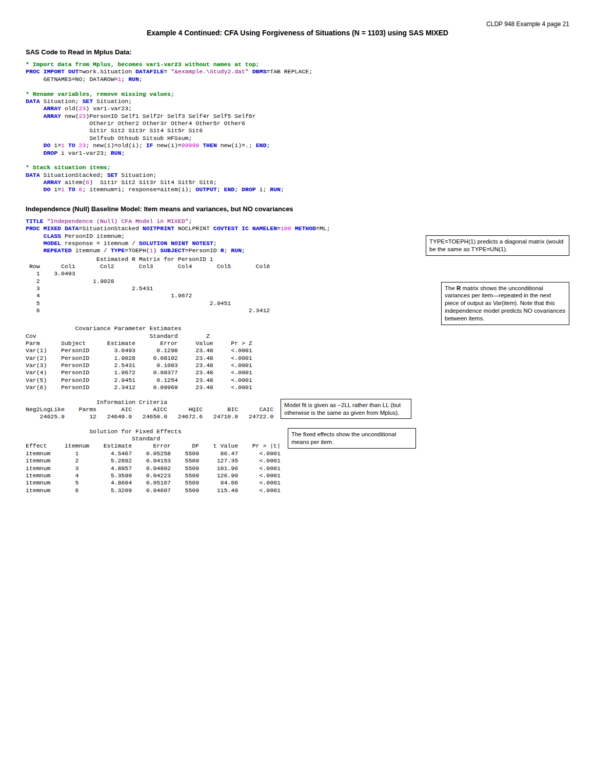CLDP 948 Example 4 page 21
Example 4 Continued: CFA Using Forgiveness of Situations (N = 1103) using SAS MIXED
SAS Code to Read in Mplus Data:
* Import data from Mplus, becomes var1-var23 without names at top;
PROC IMPORT OUT=work.Situation DATAFILE= "&example.\Study2.dat" DBMS=TAB REPLACE;
     GETNAMES=NO; DATAROW=1; RUN;

* Rename variables, remove missing values;
DATA Situation; SET Situation;
     ARRAY old(23) var1-var23;
     ARRAY new(23)PersonID Self1 Self2r Self3 Self4r Self5 Self6r
                  Other1r Other2 Other3r Other4 Other5r Other6
                  Sit1r Sit2 Sit3r Sit4 Sit5r Sit6
                  Selfsub Othsub Sitsub HFSsum;
     DO i=1 TO 23; new(i)=old(i); IF new(i)=99999 THEN new(i)=.; END;
     DROP i var1-var23; RUN;

* Stack situation items;
DATA SituationStacked; SET Situation;
     ARRAY aitem(6)  Sit1r Sit2 Sit3r Sit4 Sit5r Sit6;
     DO i=1 TO 6; itemnum=i; response=aitem(i); OUTPUT; END; DROP i; RUN;
Independence (Null) Baseline Model: Item means and variances, but NO covariances
TITLE "Independence (Null) CFA Model in MIXED";
PROC MIXED DATA=SituationStacked NOITPRINT NOCLPRINT COVTEST IC NAMELEN=100 METHOD=ML;
     CLASS PersonID itemnum;
     MODEL response = itemnum / SOLUTION NOINT NOTEST;
     REPEATED itemnum / TYPE=TOEPH(1) SUBJECT=PersonID R; RUN;
TYPE=TOEPH(1) predicts a diagonal matrix (would be the same as TYPE=UN(1).
                    Estimated R Matrix for PersonID 1
 Row      Col1       Col2       Col3       Col4       Col5       Col6
   1    3.0493
   2               1.9028
   3                          2.5431
   4                                     1.9672
   5                                                2.9451
   6                                                           2.3412
The R matrix shows the unconditional variances per item—repeated in the next piece of output as Var(item). Note that this independence model predicts NO covariances between items.
              Covariance Parameter Estimates
Cov                                Standard        Z
Parm      Subject      Estimate       Error     Value     Pr > Z
Var(1)    PersonID       3.0493      0.1298     23.48     <.0001
Var(2)    PersonID       1.9028     0.08102     23.48     <.0001
Var(3)    PersonID       2.5431      0.1083     23.48     <.0001
Var(4)    PersonID       1.9672     0.08377     23.48     <.0001
Var(5)    PersonID       2.9451      0.1254     23.48     <.0001
Var(6)    PersonID       2.3412     0.09969     23.48     <.0001
                    Information Criteria
Neg2LogLike    Parms       AIC      AICC      HQIC       BIC      CAIC
    24625.9       12   24649.9   24650.0   24672.6   24710.0   24722.0
Model fit is given as −2LL rather than LL (but otherwise is the same as given from Mplus).
                  Solution for Fixed Effects
                              Standard
Effect     itemnum    Estimate      Error      DF    t Value    Pr > |t|
itemnum       1         4.5467    0.05258    5509      86.47      <.0001
itemnum       2         5.2892    0.04153    5509     127.35      <.0001
itemnum       3         4.8957    0.04802    5509     101.96      <.0001
itemnum       4         5.3590    0.04223    5509     126.90      <.0001
itemnum       5         4.8604    0.05167    5509      94.06      <.0001
itemnum       6         5.3209    0.04607    5509     115.49      <.0001
The fixed effects show the unconditional means per item.